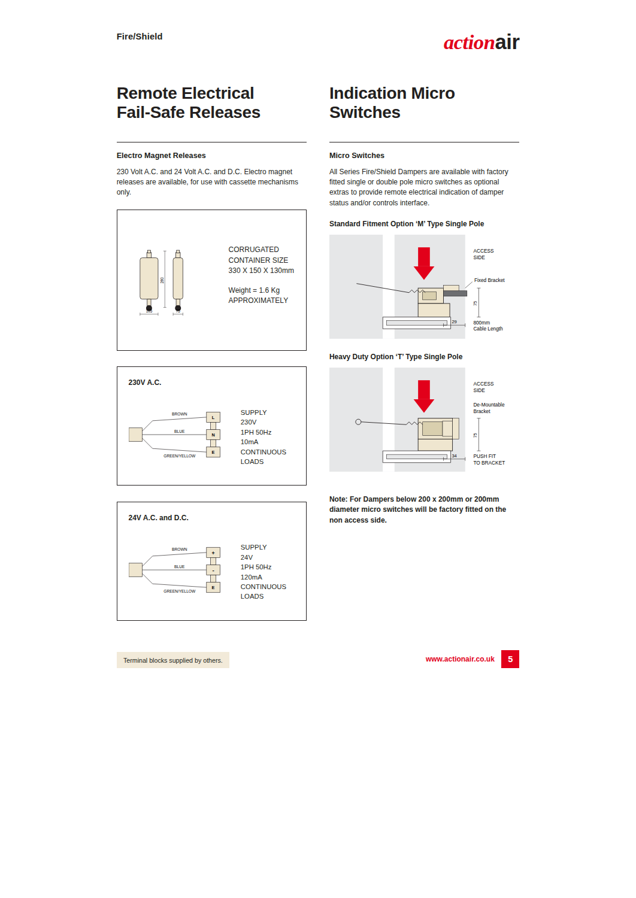Fire/Shield
action air
Remote Electrical
Fail-Safe Releases
Electro Magnet Releases
230 Volt A.C. and 24 Volt A.C. and D.C. Electro magnet releases are available, for use with cassette mechanisms only.
280 105 75
CORRUGATED
CONTAINER SIZE
330 X 150 X 130mm
Weight = 1.6 Kg
APPROXIMATELY
230V A.C.
L N E BROWN BLUE GREEN/YELLOW
SUPPLY
230V
1PH 50Hz
10mA
CONTINUOUS
LOADS
24V A.C. and D.C.
+ - E BROWN BLUE GREEN/YELLOW
SUPPLY
24V
1PH 50Hz
120mA
CONTINUOUS
LOADS
Indication Micro Switches
Micro Switches
All Series Fire/Shield Dampers are available with factory fitted single or double pole micro switches as optional extras to provide remote electrical indication of damper status and/or controls interface.
Standard Fitment Option ‘M’ Type Single Pole
ACCESS SIDE Fixed Bracket 75 29 800mm Cable Length
Heavy Duty Option ‘T’ Type Single Pole
ACCESS SIDE De-Mountable Bracket 75 34 PUSH FIT TO BRACKET
Note: For Dampers below 200 x 200mm or 200mm diameter micro switches will be factory fitted on the non access side.
Terminal blocks supplied by others.
www.actionair.co.uk 5